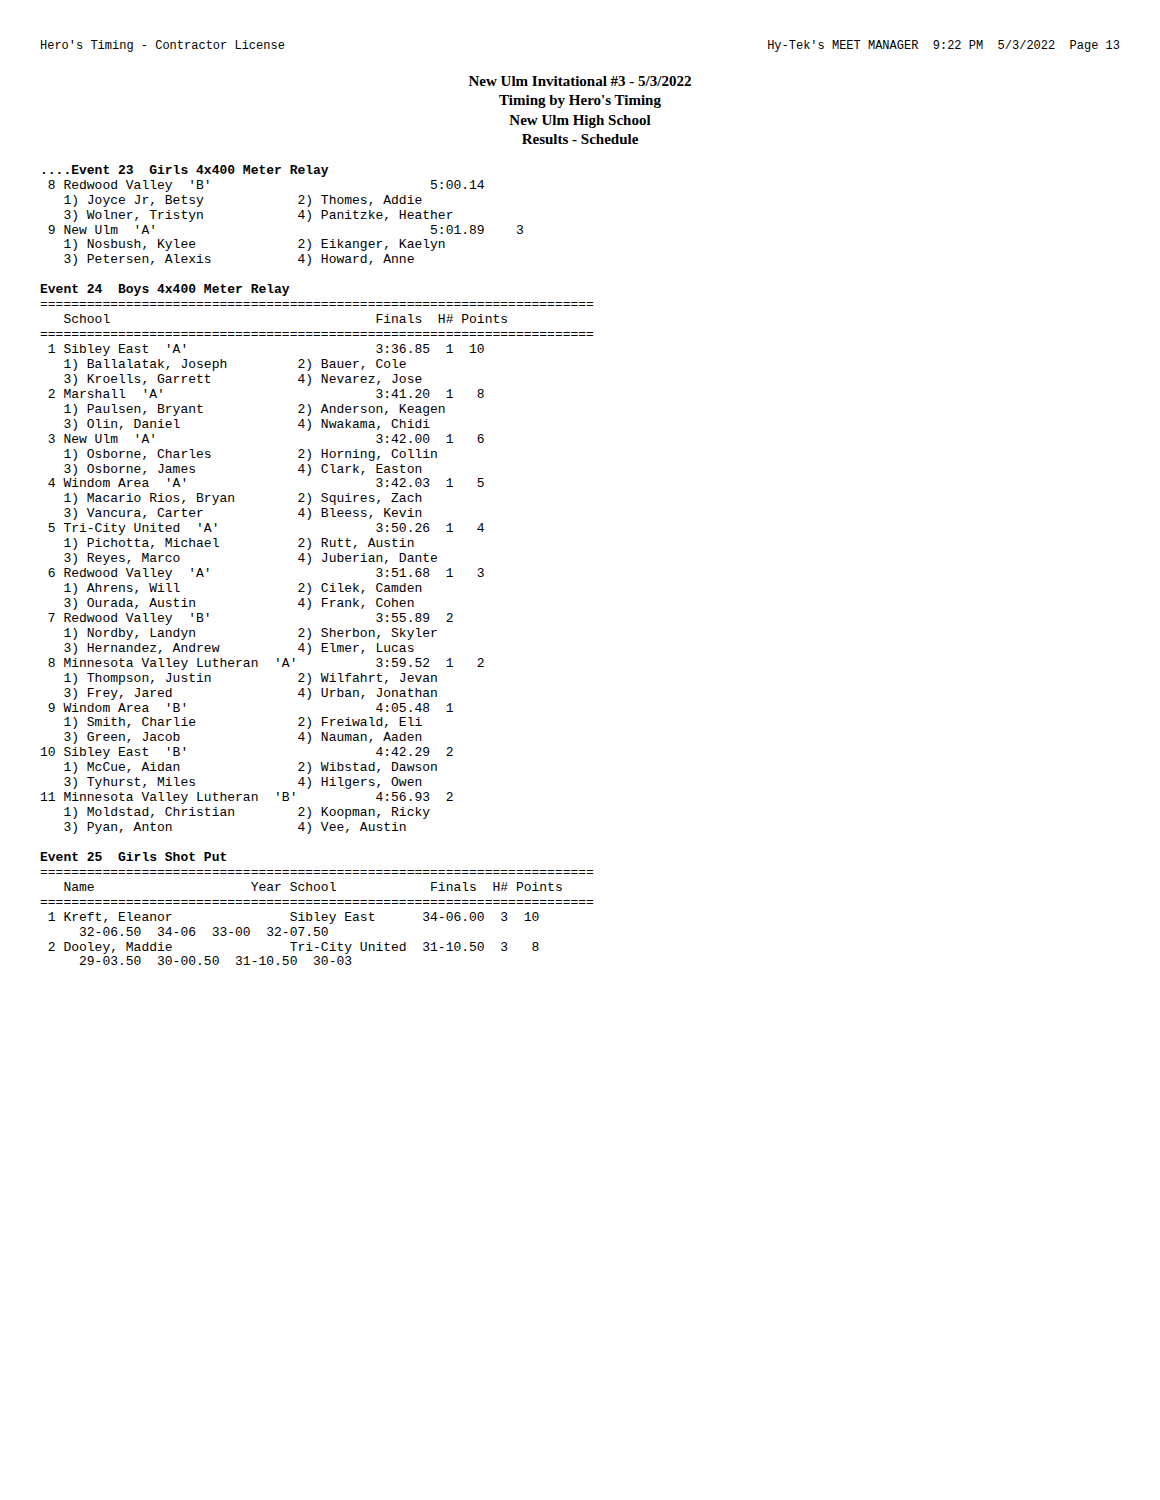Hero's Timing - Contractor License Hy-Tek's MEET MANAGER 9:22 PM 5/3/2022 Page 13
New Ulm Invitational #3 - 5/3/2022
Timing by Hero's Timing
New Ulm High School
Results - Schedule
....Event 23  Girls 4x400 Meter Relay
 8 Redwood Valley  'B'                            5:00.14
   1) Joyce Jr, Betsy            2) Thomes, Addie
   3) Wolner, Tristyn            4) Panitzke, Heather
 9 New Ulm  'A'                                   5:01.89    3
   1) Nosbush, Kylee             2) Eikanger, Kaelyn
   3) Petersen, Alexis           4) Howard, Anne

Event 24  Boys 4x400 Meter Relay
=======================================================================
   School                                  Finals  H# Points
=======================================================================
 1 Sibley East  'A'                        3:36.85  1  10
   1) Ballalatak, Joseph         2) Bauer, Cole
   3) Kroells, Garrett           4) Nevarez, Jose
 2 Marshall  'A'                           3:41.20  1   8
   1) Paulsen, Bryant            2) Anderson, Keagen
   3) Olin, Daniel               4) Nwakama, Chidi
 3 New Ulm  'A'                            3:42.00  1   6
   1) Osborne, Charles           2) Horning, Collin
   3) Osborne, James             4) Clark, Easton
 4 Windom Area  'A'                        3:42.03  1   5
   1) Macario Rios, Bryan        2) Squires, Zach
   3) Vancura, Carter            4) Bleess, Kevin
 5 Tri-City United  'A'                    3:50.26  1   4
   1) Pichotta, Michael          2) Rutt, Austin
   3) Reyes, Marco               4) Juberian, Dante
 6 Redwood Valley  'A'                     3:51.68  1   3
   1) Ahrens, Will               2) Cilek, Camden
   3) Ourada, Austin             4) Frank, Cohen
 7 Redwood Valley  'B'                     3:55.89  2
   1) Nordby, Landyn             2) Sherbon, Skyler
   3) Hernandez, Andrew          4) Elmer, Lucas
 8 Minnesota Valley Lutheran  'A'          3:59.52  1   2
   1) Thompson, Justin           2) Wilfahrt, Jevan
   3) Frey, Jared                4) Urban, Jonathan
 9 Windom Area  'B'                        4:05.48  1
   1) Smith, Charlie             2) Freiwald, Eli
   3) Green, Jacob               4) Nauman, Aaden
10 Sibley East  'B'                        4:42.29  2
   1) McCue, Aidan               2) Wibstad, Dawson
   3) Tyhurst, Miles             4) Hilgers, Owen
11 Minnesota Valley Lutheran  'B'          4:56.93  2
   1) Moldstad, Christian        2) Koopman, Ricky
   3) Pyan, Anton                4) Vee, Austin

Event 25  Girls Shot Put
=======================================================================
   Name                    Year School            Finals  H# Points
=======================================================================
 1 Kreft, Eleanor               Sibley East      34-06.00  3  10
     32-06.50  34-06  33-00  32-07.50
 2 Dooley, Maddie               Tri-City United  31-10.50  3   8
     29-03.50  30-00.50  31-10.50  30-03